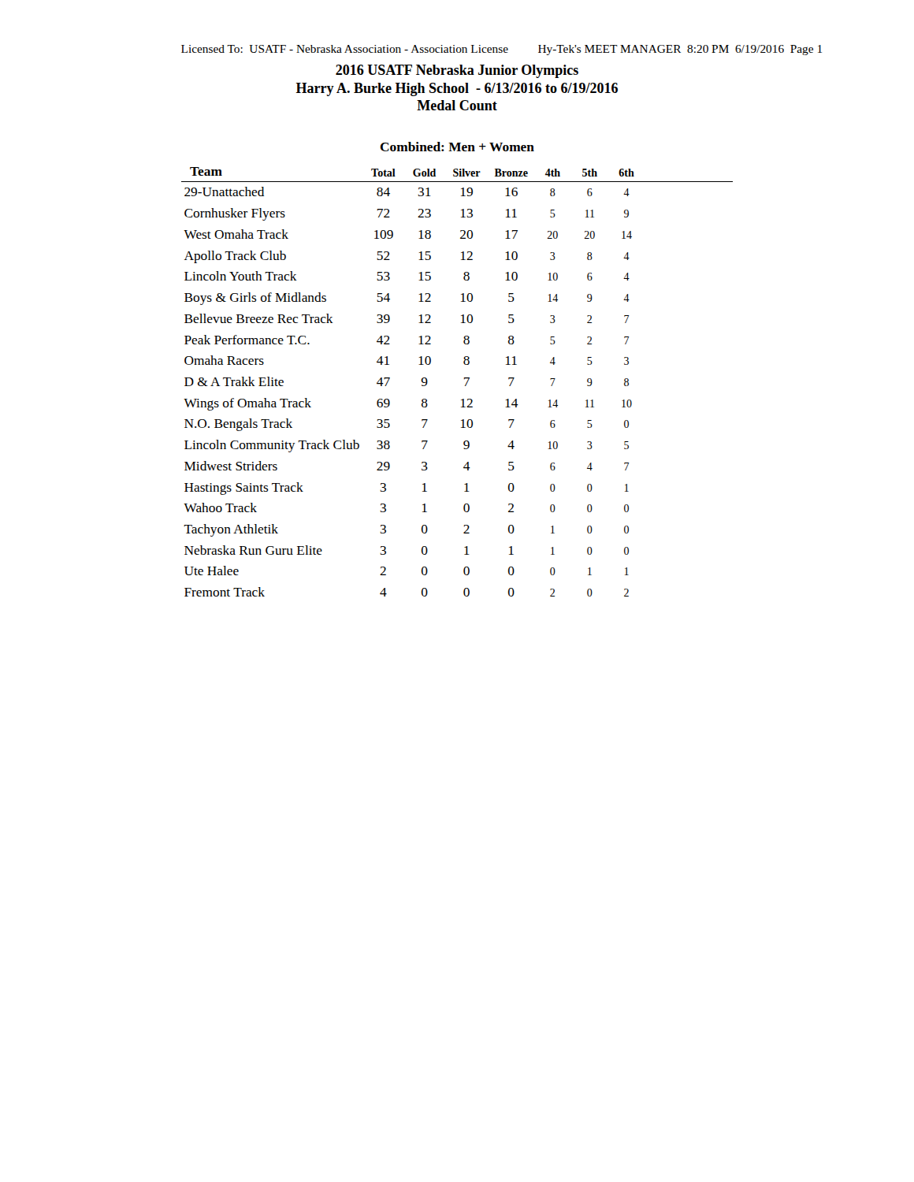Licensed To: USATF - Nebraska Association - Association License Hy-Tek's MEET MANAGER 8:20 PM 6/19/2016 Page 1
2016 USATF Nebraska Junior Olympics
Harry A. Burke High School - 6/13/2016 to 6/19/2016
Medal Count
Combined: Men + Women
| Team | Total | Gold | Silver | Bronze | 4th | 5th | 6th | |
| --- | --- | --- | --- | --- | --- | --- | --- | --- |
| 29-Unattached | 84 | 31 | 19 | 16 | 8 | 6 | 4 | |
| Cornhusker Flyers | 72 | 23 | 13 | 11 | 5 | 11 | 9 | |
| West Omaha Track | 109 | 18 | 20 | 17 | 20 | 20 | 14 | |
| Apollo Track Club | 52 | 15 | 12 | 10 | 3 | 8 | 4 | |
| Lincoln Youth Track | 53 | 15 | 8 | 10 | 10 | 6 | 4 | |
| Boys & Girls of Midlands | 54 | 12 | 10 | 5 | 14 | 9 | 4 | |
| Bellevue Breeze Rec Track | 39 | 12 | 10 | 5 | 3 | 2 | 7 | |
| Peak Performance T.C. | 42 | 12 | 8 | 8 | 5 | 2 | 7 | |
| Omaha Racers | 41 | 10 | 8 | 11 | 4 | 5 | 3 | |
| D & A Trakk Elite | 47 | 9 | 7 | 7 | 7 | 9 | 8 | |
| Wings of Omaha Track | 69 | 8 | 12 | 14 | 14 | 11 | 10 | |
| N.O. Bengals Track | 35 | 7 | 10 | 7 | 6 | 5 | 0 | |
| Lincoln Community Track Club | 38 | 7 | 9 | 4 | 10 | 3 | 5 | |
| Midwest Striders | 29 | 3 | 4 | 5 | 6 | 4 | 7 | |
| Hastings Saints Track | 3 | 1 | 1 | 0 | 0 | 0 | 1 | |
| Wahoo Track | 3 | 1 | 0 | 2 | 0 | 0 | 0 | |
| Tachyon Athletik | 3 | 0 | 2 | 0 | 1 | 0 | 0 | |
| Nebraska Run Guru Elite | 3 | 0 | 1 | 1 | 1 | 0 | 0 | |
| Ute Halee | 2 | 0 | 0 | 0 | 0 | 1 | 1 | |
| Fremont Track | 4 | 0 | 0 | 0 | 2 | 0 | 2 | |